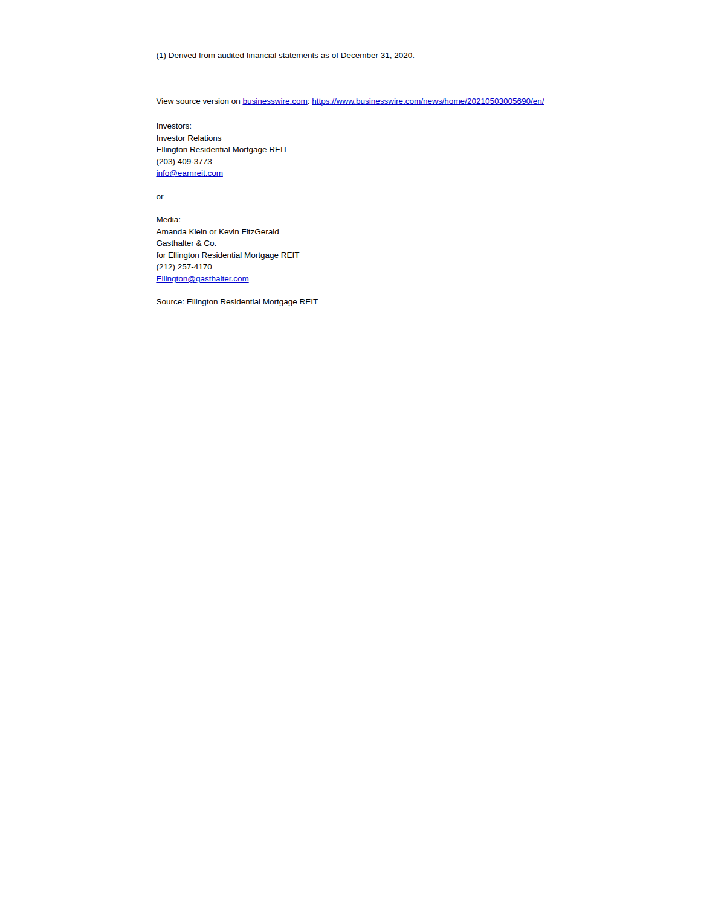(1) Derived from audited financial statements as of December 31, 2020.
View source version on businesswire.com: https://www.businesswire.com/news/home/20210503005690/en/
Investors: Investor Relations Ellington Residential Mortgage REIT (203) 409-3773 info@earnreit.com
or
Media: Amanda Klein or Kevin FitzGerald Gasthalter & Co. for Ellington Residential Mortgage REIT (212) 257-4170 Ellington@gasthalter.com
Source: Ellington Residential Mortgage REIT